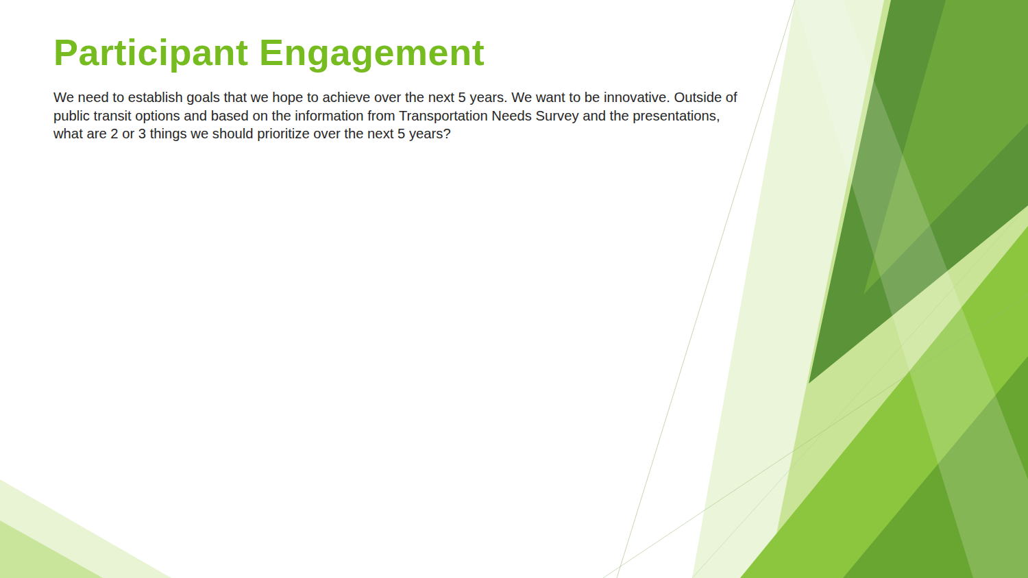Participant Engagement
We need to establish goals that we hope to achieve over the next 5 years. We want to be innovative. Outside of public transit options and based on the information from Transportation Needs Survey and the presentations, what are 2 or 3 things we should prioritize over the next 5 years?